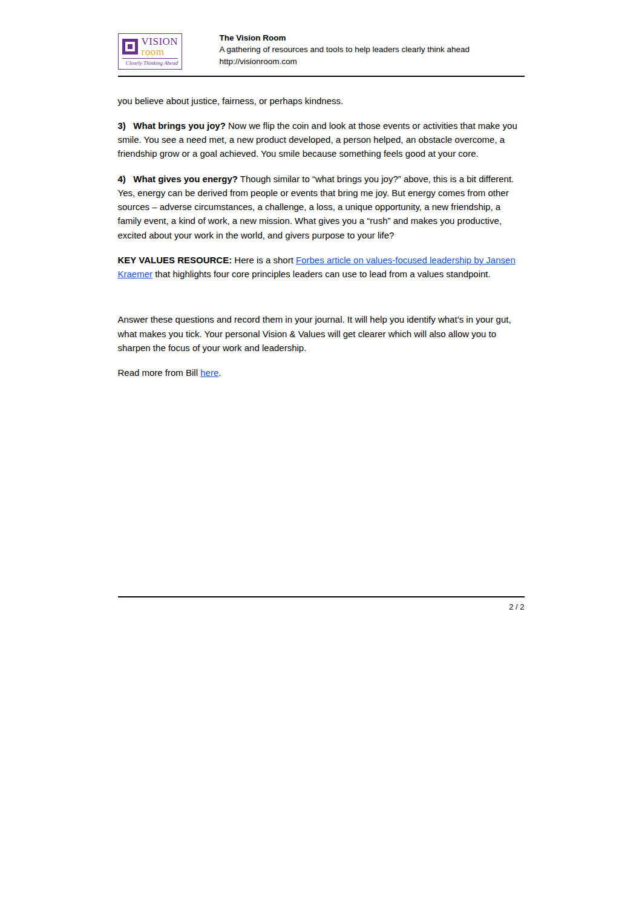VISION
room
Clearly Thinking Ahead
The Vision Room
A gathering of resources and tools to help leaders clearly think ahead
http://visionroom.com
you believe about justice, fairness, or perhaps kindness.
3) What brings you joy? Now we flip the coin and look at those events or activities that make you smile. You see a need met, a new product developed, a person helped, an obstacle overcome, a friendship grow or a goal achieved. You smile because something feels good at your core.
4) What gives you energy? Though similar to “what brings you joy?” above, this is a bit different. Yes, energy can be derived from people or events that bring me joy. But energy comes from other sources – adverse circumstances, a challenge, a loss, a unique opportunity, a new friendship, a family event, a kind of work, a new mission. What gives you a “rush” and makes you productive, excited about your work in the world, and givers purpose to your life?
KEY VALUES RESOURCE: Here is a short Forbes article on values-focused leadership by Jansen Kraemer that highlights four core principles leaders can use to lead from a values standpoint.
Answer these questions and record them in your journal. It will help you identify what’s in your gut, what makes you tick. Your personal Vision & Values will get clearer which will also allow you to sharpen the focus of your work and leadership.
Read more from Bill here.
2 / 2